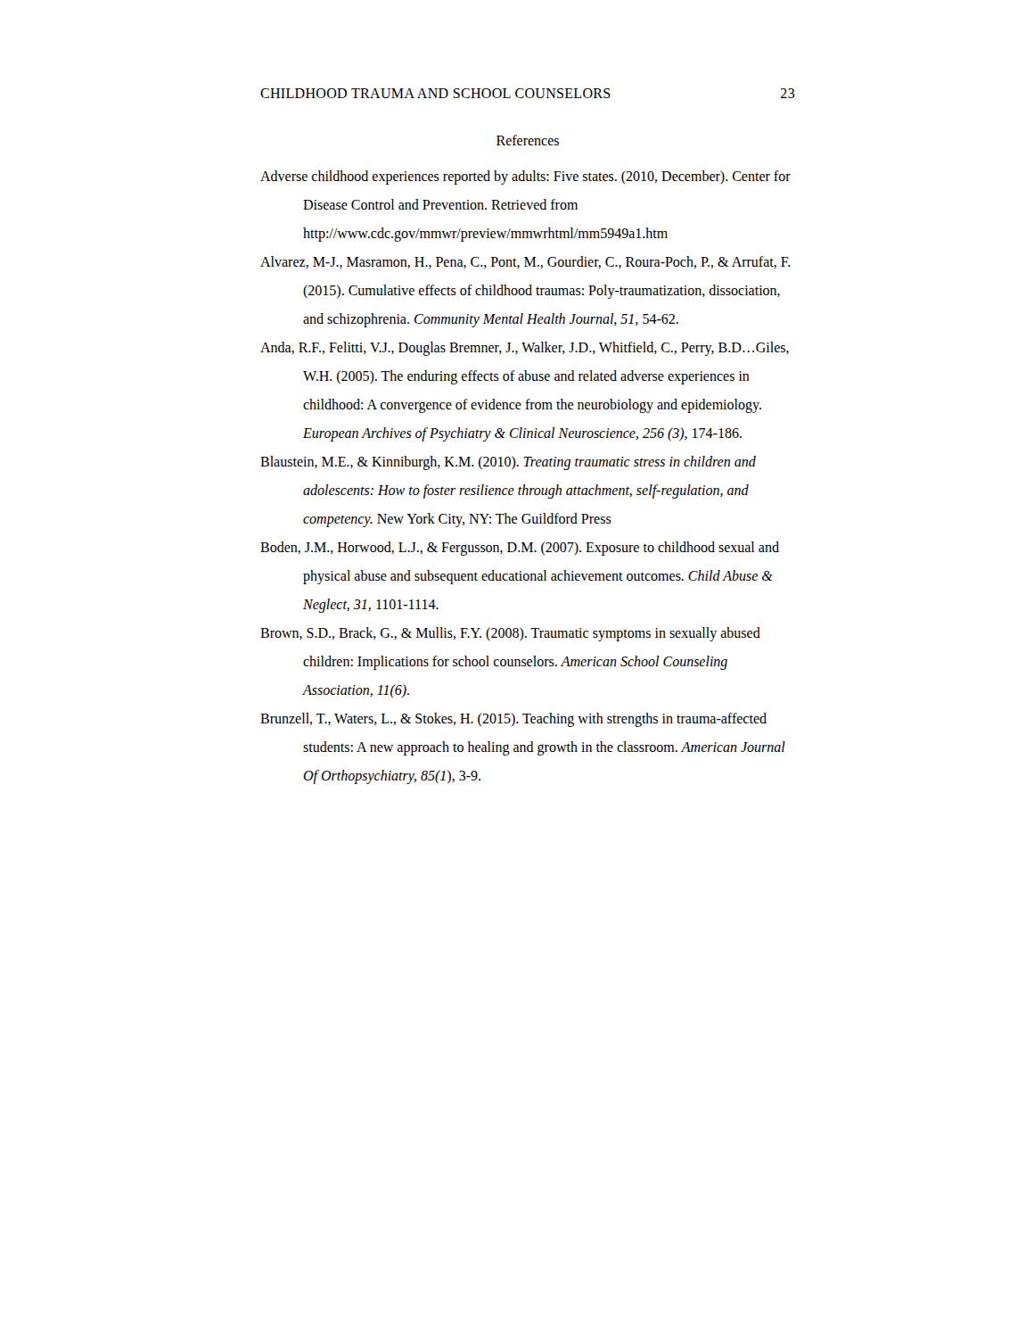Childhood Trauma and School Counselors 23
References
Adverse childhood experiences reported by adults: Five states. (2010, December). Center for Disease Control and Prevention. Retrieved from http://www.cdc.gov/mmwr/preview/mmwrhtml/mm5949a1.htm
Alvarez, M-J., Masramon, H., Pena, C., Pont, M., Gourdier, C., Roura-Poch, P., & Arrufat, F. (2015). Cumulative effects of childhood traumas: Poly-traumatization, dissociation, and schizophrenia. Community Mental Health Journal, 51, 54-62.
Anda, R.F., Felitti, V.J., Douglas Bremner, J., Walker, J.D., Whitfield, C., Perry, B.D…Giles, W.H. (2005). The enduring effects of abuse and related adverse experiences in childhood: A convergence of evidence from the neurobiology and epidemiology. European Archives of Psychiatry & Clinical Neuroscience, 256 (3), 174-186.
Blaustein, M.E., & Kinniburgh, K.M. (2010). Treating traumatic stress in children and adolescents: How to foster resilience through attachment, self-regulation, and competency. New York City, NY: The Guildford Press
Boden, J.M., Horwood, L.J., & Fergusson, D.M. (2007). Exposure to childhood sexual and physical abuse and subsequent educational achievement outcomes. Child Abuse & Neglect, 31, 1101-1114.
Brown, S.D., Brack, G., & Mullis, F.Y. (2008). Traumatic symptoms in sexually abused children: Implications for school counselors. American School Counseling Association, 11(6).
Brunzell, T., Waters, L., & Stokes, H. (2015). Teaching with strengths in trauma-affected students: A new approach to healing and growth in the classroom. American Journal Of Orthopsychiatry, 85(1), 3-9.